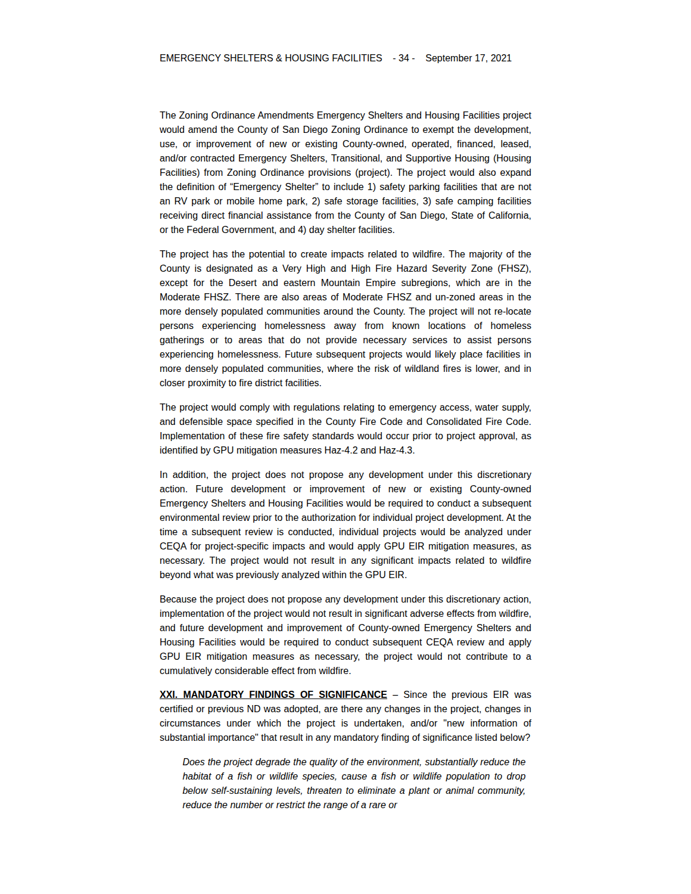EMERGENCY SHELTERS & HOUSING FACILITIES - 34 - September 17, 2021
The Zoning Ordinance Amendments Emergency Shelters and Housing Facilities project would amend the County of San Diego Zoning Ordinance to exempt the development, use, or improvement of new or existing County-owned, operated, financed, leased, and/or contracted Emergency Shelters, Transitional, and Supportive Housing (Housing Facilities) from Zoning Ordinance provisions (project). The project would also expand the definition of “Emergency Shelter” to include 1) safety parking facilities that are not an RV park or mobile home park, 2) safe storage facilities, 3) safe camping facilities receiving direct financial assistance from the County of San Diego, State of California, or the Federal Government, and 4) day shelter facilities.
The project has the potential to create impacts related to wildfire. The majority of the County is designated as a Very High and High Fire Hazard Severity Zone (FHSZ), except for the Desert and eastern Mountain Empire subregions, which are in the Moderate FHSZ. There are also areas of Moderate FHSZ and un-zoned areas in the more densely populated communities around the County. The project will not re-locate persons experiencing homelessness away from known locations of homeless gatherings or to areas that do not provide necessary services to assist persons experiencing homelessness. Future subsequent projects would likely place facilities in more densely populated communities, where the risk of wildland fires is lower, and in closer proximity to fire district facilities.
The project would comply with regulations relating to emergency access, water supply, and defensible space specified in the County Fire Code and Consolidated Fire Code. Implementation of these fire safety standards would occur prior to project approval, as identified by GPU mitigation measures Haz-4.2 and Haz-4.3.
In addition, the project does not propose any development under this discretionary action. Future development or improvement of new or existing County-owned Emergency Shelters and Housing Facilities would be required to conduct a subsequent environmental review prior to the authorization for individual project development. At the time a subsequent review is conducted, individual projects would be analyzed under CEQA for project-specific impacts and would apply GPU EIR mitigation measures, as necessary. The project would not result in any significant impacts related to wildfire beyond what was previously analyzed within the GPU EIR.
Because the project does not propose any development under this discretionary action, implementation of the project would not result in significant adverse effects from wildfire, and future development and improvement of County-owned Emergency Shelters and Housing Facilities would be required to conduct subsequent CEQA review and apply GPU EIR mitigation measures as necessary, the project would not contribute to a cumulatively considerable effect from wildfire.
XXI. MANDATORY FINDINGS OF SIGNIFICANCE – Since the previous EIR was certified or previous ND was adopted, are there any changes in the project, changes in circumstances under which the project is undertaken, and/or "new information of substantial importance" that result in any mandatory finding of significance listed below?
Does the project degrade the quality of the environment, substantially reduce the habitat of a fish or wildlife species, cause a fish or wildlife population to drop below self-sustaining levels, threaten to eliminate a plant or animal community, reduce the number or restrict the range of a rare or